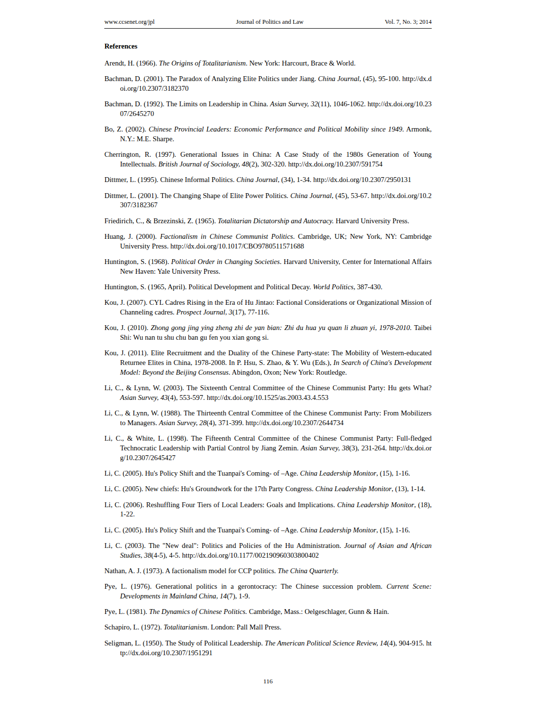www.ccsenet.org/jpl Journal of Politics and Law Vol. 7, No. 3; 2014
References
Arendt, H. (1966). The Origins of Totalitarianism. New York: Harcourt, Brace & World.
Bachman, D. (2001). The Paradox of Analyzing Elite Politics under Jiang. China Journal, (45), 95-100. http://dx.doi.org/10.2307/3182370
Bachman, D. (1992). The Limits on Leadership in China. Asian Survey, 32(11), 1046-1062. http://dx.doi.org/10.2307/2645270
Bo, Z. (2002). Chinese Provincial Leaders: Economic Performance and Political Mobility since 1949. Armonk, N.Y.: M.E. Sharpe.
Cherrington, R. (1997). Generational Issues in China: A Case Study of the 1980s Generation of Young Intellectuals. British Journal of Sociology, 48(2), 302-320. http://dx.doi.org/10.2307/591754
Dittmer, L. (1995). Chinese Informal Politics. China Journal, (34), 1-34. http://dx.doi.org/10.2307/2950131
Dittmer, L. (2001). The Changing Shape of Elite Power Politics. China Journal, (45), 53-67. http://dx.doi.org/10.2307/3182367
Friedirich, C., & Brzezinski, Z. (1965). Totalitarian Dictatorship and Autocracy. Harvard University Press.
Huang, J. (2000). Factionalism in Chinese Communist Politics. Cambridge, UK; New York, NY: Cambridge University Press. http://dx.doi.org/10.1017/CBO9780511571688
Huntington, S. (1968). Political Order in Changing Societies. Harvard University, Center for International Affairs New Haven: Yale University Press.
Huntington, S. (1965, April). Political Development and Political Decay. World Politics, 387-430.
Kou, J. (2007). CYL Cadres Rising in the Era of Hu Jintao: Factional Considerations or Organizational Mission of Channeling cadres. Prospect Journal, 3(17), 77-116.
Kou, J. (2010). Zhong gong jing ying zheng zhi de yan bian: Zhi du hua yu quan li zhuan yi, 1978-2010. Taibei Shi: Wu nan tu shu chu ban gu fen you xian gong si.
Kou, J. (2011). Elite Recruitment and the Duality of the Chinese Party-state: The Mobility of Western-educated Returnee Elites in China, 1978-2008. In P. Hsu, S. Zhao, & Y. Wu (Eds.), In Search of China's Development Model: Beyond the Beijing Consensus. Abingdon, Oxon; New York: Routledge.
Li, C., & Lynn, W. (2003). The Sixteenth Central Committee of the Chinese Communist Party: Hu gets What? Asian Survey, 43(4), 553-597. http://dx.doi.org/10.1525/as.2003.43.4.553
Li, C., & Lynn, W. (1988). The Thirteenth Central Committee of the Chinese Communist Party: From Mobilizers to Managers. Asian Survey, 28(4), 371-399. http://dx.doi.org/10.2307/2644734
Li, C., & White, L. (1998). The Fifteenth Central Committee of the Chinese Communist Party: Full-fledged Technocratic Leadership with Partial Control by Jiang Zemin. Asian Survey, 38(3), 231-264. http://dx.doi.org/10.2307/2645427
Li, C. (2005). Hu's Policy Shift and the Tuanpai's Coming- of –Age. China Leadership Monitor, (15), 1-16.
Li, C. (2005). New chiefs: Hu's Groundwork for the 17th Party Congress. China Leadership Monitor, (13), 1-14.
Li, C. (2006). Reshuffling Four Tiers of Local Leaders: Goals and Implications. China Leadership Monitor, (18), 1-22.
Li, C. (2005). Hu's Policy Shift and the Tuanpai's Coming- of –Age. China Leadership Monitor, (15), 1-16.
Li, C. (2003). The "New deal": Politics and Policies of the Hu Administration. Journal of Asian and African Studies, 38(4-5), 4-5. http://dx.doi.org/10.1177/002190960303800402
Nathan, A. J. (1973). A factionalism model for CCP politics. The China Quarterly.
Pye, L. (1976). Generational politics in a gerontocracy: The Chinese succession problem. Current Scene: Developments in Mainland China, 14(7), 1-9.
Pye, L. (1981). The Dynamics of Chinese Politics. Cambridge, Mass.: Oelgeschlager, Gunn & Hain.
Schapiro, L. (1972). Totalitarianism. London: Pall Mall Press.
Seligman, L. (1950). The Study of Political Leadership. The American Political Science Review, 14(4), 904-915. http://dx.doi.org/10.2307/1951291
116